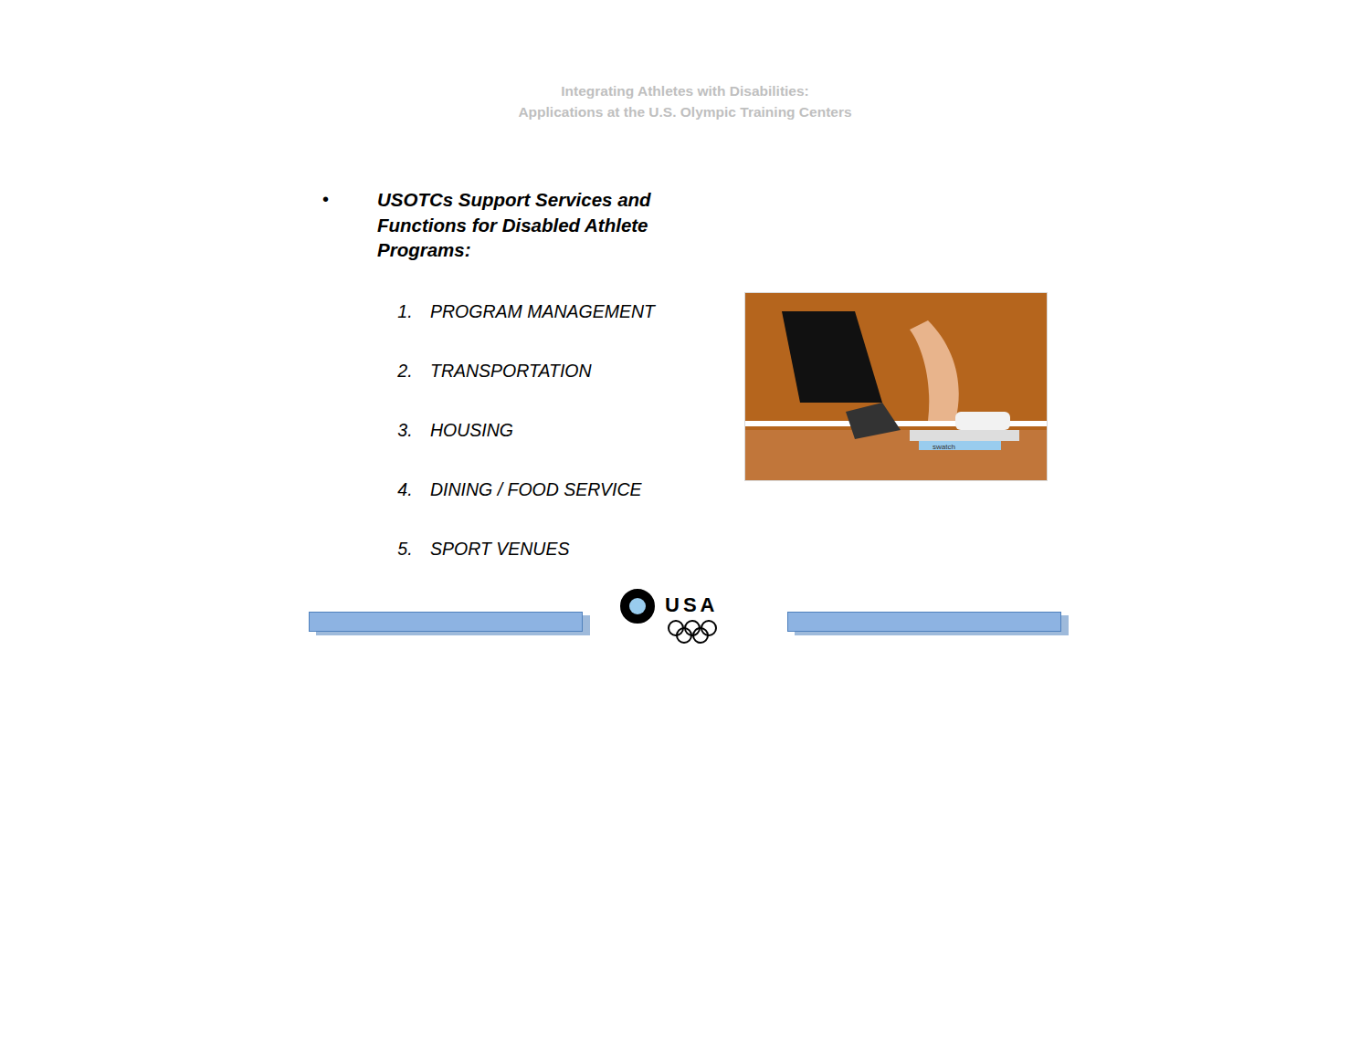Integrating Athletes with Disabilities:
Applications at the U.S. Olympic Training Centers
•
USOTCs Support Services and Functions for Disabled Athlete Programs:
PROGRAM MANAGEMENT
TRANSPORTATION
HOUSING
DINING / FOOD SERVICE
SPORT VENUES